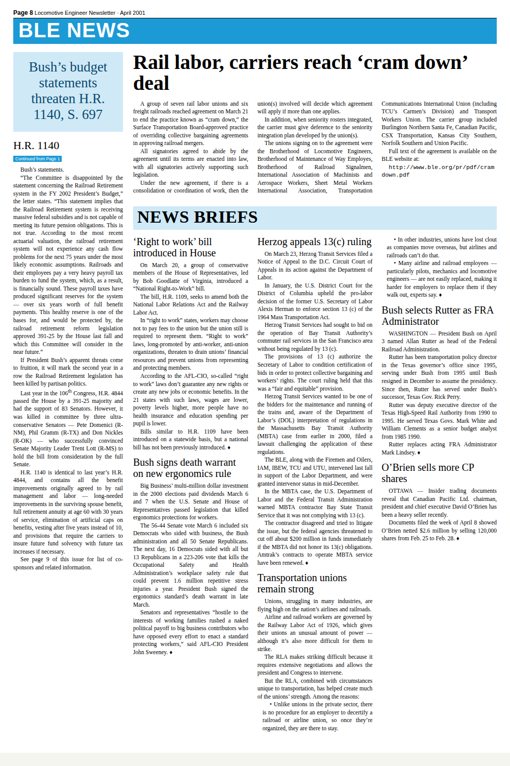Page 8 Locomotive Engineer Newsletter · April 2001
BLE NEWS
Bush’s budget statements threaten H.R. 1140, S. 697
H.R. 1140
Continued from Page 1
Bush’s statements.
“The Committee is disappointed by the statement concerning the Railroad Retirement system in the FY 2002 President’s Budget,” the letter states. “This statement implies that the Railroad Retirement system is receiving massive federal subsidies and is not capable of meeting its future pension obligations. This is not true. According to the most recent actuarial valuation, the railroad retirement system will not experience any cash flow problems for the next 75 years under the most likely economic assumptions. Railroads and their employees pay a very heavy payroll tax burden to fund the system, which, as a result, is financially sound. These payroll taxes have produced significant reserves for the system — over six years worth of full benefit payments. This healthy reserve is one of the bases for, and would be protected by, the railroad retirement reform legislation approved 391-25 by the House last fall and which this Committee will consider in the near future.”
If President Bush’s apparent threats come to fruition, it will mark the second year in a row the Railroad Retirement legislation has been killed by partisan politics.
Last year in the 106th Congress, H.R. 4844 passed the House by a 391-25 majority and had the support of 83 Senators. However, it was killed in committee by three ultra-conservative Senators — Pete Domenici (R-NM), Phil Gramm (R-TX) and Don Nickles (R-OK) — who successfully convinced Senate Majority Leader Trent Lott (R-MS) to hold the bill from consideration by the full Senate.
H.R. 1140 is identical to last year’s H.R. 4844, and contains all the benefit improvements originally agreed to by rail management and labor — long-needed improvements in the surviving spouse benefit, full retirement annuity at age 60 with 30 years of service, elimination of artificial caps on benefits, vesting after five years instead of 10, and provisions that require the carriers to insure future fund solvency with future tax increases if necessary.
See page 9 of this issue for list of co-sponsors and related information.
Rail labor, carriers reach ‘cram down’ deal
A group of seven rail labor unions and six freight railroads reached agreement on March 21 to end the practice known as “cram down,” the Surface Transportation Board-approved practice of overriding collective bargaining agreements in approving railroad mergers.
All signatories agreed to abide by the agreement until its terms are enacted into law, with all signatories actively supporting such legislation.
Under the new agreement, if there is a consolidation or coordination of work, then the union(s) involved will decide which agreement will apply if more than one applies.
In addition, when seniority rosters integrated, the carrier must give deference to the seniority integration plan developed by the union(s).
The unions signing on to the agreement were the Brotherhood of Locomotive Engineers, Brotherhood of Maintenance of Way Employes, Brotherhood of Railroad Signalmen, International Association of Machinists and Aerospace Workers, Sheet Metal Workers International Association, Transportation Communications International Union (including TCU’s Carmen’s Division) and Transport Workers Union. The carrier group included Burlington Northern Santa Fe, Canadian Pacific, CSX Transportation, Kansas City Southern, Norfolk Southern and Union Pacific.
Full text of the agreement is available on the BLE website at:
http://www.ble.org/pr/pdf/cramdown.pdf
NEWS BRIEFS
‘Right to work’ bill introduced in House
On March 20, a group of conservative members of the House of Representatives, led by Bob Goodlatte of Virginia, introduced a “National Right-to-Work” bill.
The bill, H.R. 1109, seeks to amend both the National Labor Relations Act and the Railway Labor Act.
In “right to work” states, workers may choose not to pay fees to the union but the union still is required to represent them. “Right to work” laws, long-promoted by anti-worker, anti-union organizations, threaten to drain unions’ financial resources and prevent unions from representing and protecting members.
According to the AFL-CIO, so-called “right to work” laws don’t guarantee any new rights or create any new jobs or economic benefits. In the 21 states with such laws, wages are lower, poverty levels higher, more people have no health insurance and education spending per pupil is lower.
Bills similar to H.R. 1109 have been introduced on a statewide basis, but a national bill has not been previously introduced.
Bush signs death warrant on new ergonomics rule
Big Business’ multi-million dollar investment in the 2000 elections paid dividends March 6 and 7 when the U.S. Senate and House of Representatives passed legislation that killed ergonomics protections for workers.
The 56-44 Senate vote March 6 included six Democrats who sided with business, the Bush administration and all 50 Senate Republicans. The next day, 16 Democrats sided with all but 13 Republicans in a 223-206 vote that kills the Occupational Safety and Health Administration’s workplace safety rule that could prevent 1.6 million repetitive stress injuries a year. President Bush signed the ergonomics standard’s death warrant in late March.
Senators and representatives “hostile to the interests of working families rushed a naked political payoff to big business contributors who have opposed every effort to enact a standard protecting workers,” said AFL-CIO President John Sweeney.
Herzog appeals 13(c) ruling
On March 23, Herzog Transit Services filed a Notice of Appeal to the D.C. Circuit Court of Appeals in its action against the Department of Labor.
In January, the U.S. District Court for the District of Columbia upheld the pro-labor decision of the former U.S. Secretary of Labor Alexis Herman to enforce section 13 (c) of the 1964 Mass Transportation Act.
Herzog Transit Services had sought to bid on the operation of Bay Transit Authority’s commuter rail services in the San Francisco area without being regulated by 13 (c).
The provisions of 13 (c) authorize the Secretary of Labor to condition certification of bids in order to protect collective bargaining and workers’ rights. The court ruling held that this was a “fair and equitable” provision.
Herzog Transit Services wanted to be one of the bidders for the maintenance and running of the trains and, aware of the Department of Labor’s (DOL) interpretation of regulations in the Massachusetts Bay Transit Authority (MBTA) case from earlier in 2000, filed a lawsuit challenging the application of these regulations.
The BLE, along with the Firemen and Oilers, IAM, IBEW, TCU and UTU, intervened last fall in support of the Labor Department, and were granted intervenor status in mid-December.
In the MBTA case, the U.S. Department of Labor and the Federal Transit Administration warned MBTA contractor Bay State Transit Service that it was not complying with 13 (c).
The contractor disagreed and tried to litigate the issue, but the federal agencies threatened to cut off about $200 million in funds immediately if the MBTA did not honor its 13(c) obligations. Amtrak’s contracts to operate MBTA service have been renewed.
Transportation unions remain strong
Unions, struggling in many industries, are flying high on the nation’s airlines and railroads.
Airline and railroad workers are governed by the Railway Labor Act of 1926, which gives their unions an unusual amount of power — although it’s also more difficult for them to strike.
The RLA makes striking difficult because it requires extensive negotiations and allows the president and Congress to intervene.
But the RLA, combined with circumstances unique to transportation, has helped create much of the unions’ strength. Among the reasons:
• Unlike unions in the private sector, there is no procedure for an employer to decertify a railroad or airline union, so once they’re organized, they are there to stay.
• In other industries, unions have lost clout as companies move overseas, but airlines and railroads can’t do that.
• Many airline and railroad employees — particularly pilots, mechanics and locomotive engineers — are not easily replaced, making it harder for employers to replace them if they walk out, experts say.
Bush selects Rutter as FRA Administrator
WASHINGTON — President Bush on April 3 named Allan Rutter as head of the Federal Railroad Administration.
Rutter has been transportation policy director in the Texas governor’s office since 1995, serving under Bush from 1995 until Bush resigned in December to assume the presidency. Since then, Rutter has served under Bush’s successor, Texas Gov. Rick Perry.
Rutter was deputy executive director of the Texas High-Speed Rail Authority from 1990 to 1995. He served Texas Govs. Mark White and William Clements as a senior budget analyst from 1985 1990.
Rutter replaces acting FRA Administrator Mark Lindsey.
O’Brien sells more CP shares
OTTAWA — Insider trading documents reveal that Canadian Pacific Ltd. chairman, president and chief executive David O’Brien has been a heavy seller recently.
Documents filed the week of April 8 showed O’Brien netted $2.6 million by selling 120,000 shares from Feb. 25 to Feb. 28.